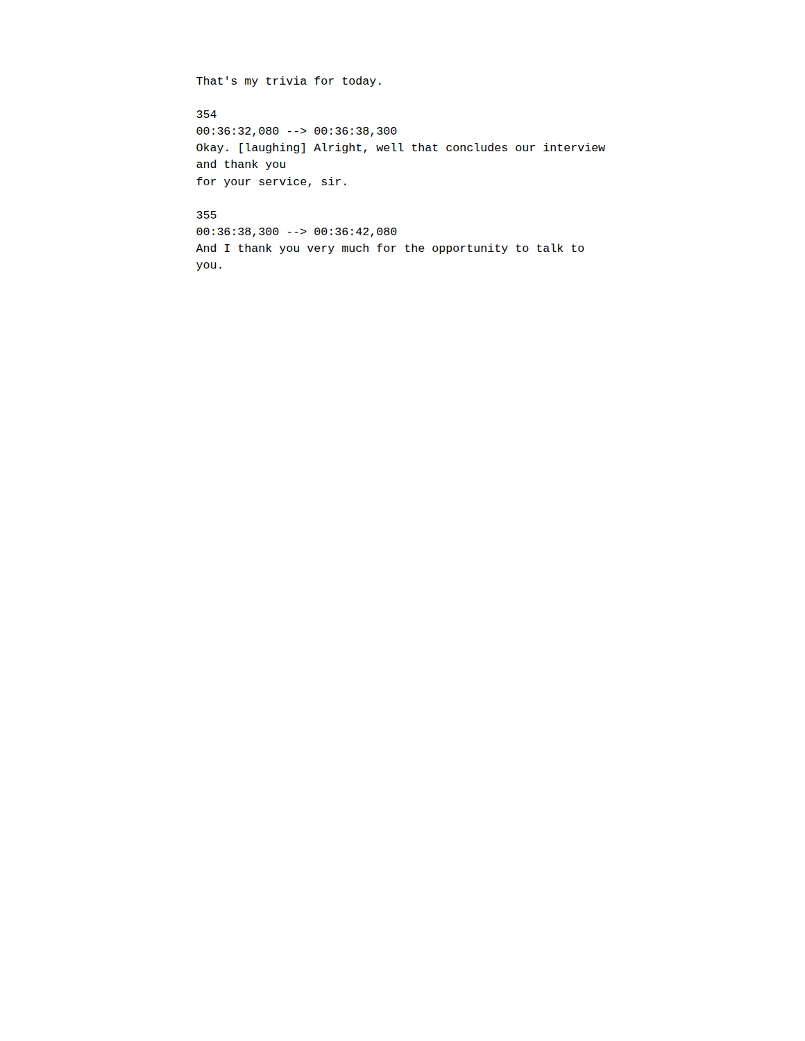That's my trivia for today.

354
00:36:32,080 --> 00:36:38,300
Okay. [laughing] Alright, well that concludes our interview and thank you
for your service, sir.

355
00:36:38,300 --> 00:36:42,080
And I thank you very much for the opportunity to talk to you.